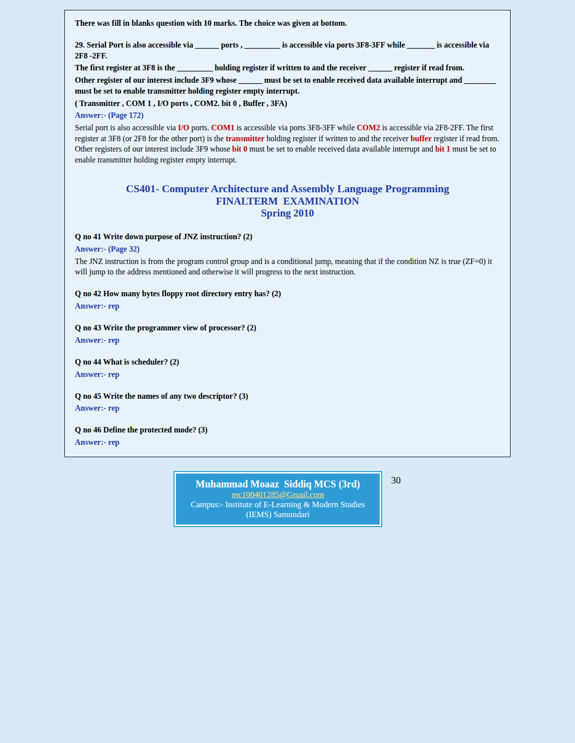There was fill in blanks question with 10 marks. The choice was given at bottom.
29. Serial Port is also accessible via ______ ports , _________ is accessible via ports 3F8-3FF while _______ is accessible via 2F8 -2FF.
The first register at 3F8 is the _________ holding register if written to and the receiver ______ register if read from.
Other register of our interest include 3F9 whose ______ must be set to enable received data available interrupt and ________ must be set to enable transmitter holding register empty interrupt.
( Transmitter , COM 1 , I/O ports , COM2. bit 0 , Buffer , 3FA)
Answer:- (Page 172)
Serial port is also accessible via I/O ports. COM1 is accessible via ports 3F8-3FF while COM2 is accessible via 2F8-2FF. The first register at 3F8 (or 2F8 for the other port) is the transmitter holding register if written to and the receiver buffer register if read from. Other registers of our interest include 3F9 whose bit 0 must be set to enable received data available interrupt and bit 1 must be set to enable transmitter holding register empty interrupt.
CS401- Computer Architecture and Assembly Language Programming
FINALTERM EXAMINATION
Spring 2010
Q no 41 Write down purpose of JNZ instruction? (2)
Answer:- (Page 32)
The JNZ instruction is from the program control group and is a conditional jump, meaning that if the condition NZ is true (ZF=0) it will jump to the address mentioned and otherwise it will progress to the next instruction.
Q no 42 How many bytes floppy root directory entry has? (2)
Answer:- rep
Q no 43 Write the programmer view of processor? (2)
Answer:- rep
Q no 44 What is scheduler? (2)
Answer:- rep
Q no 45 Write the names of any two descriptor? (3)
Answer:- rep
Q no 46 Define the protected mode? (3)
Answer:- rep
Muhammad Moaaz Siddiq MCS (3rd)
mc100401285@Gmail.com
Campus:- Institute of E-Learning & Modern Studies
(IEMS) Samundari
30